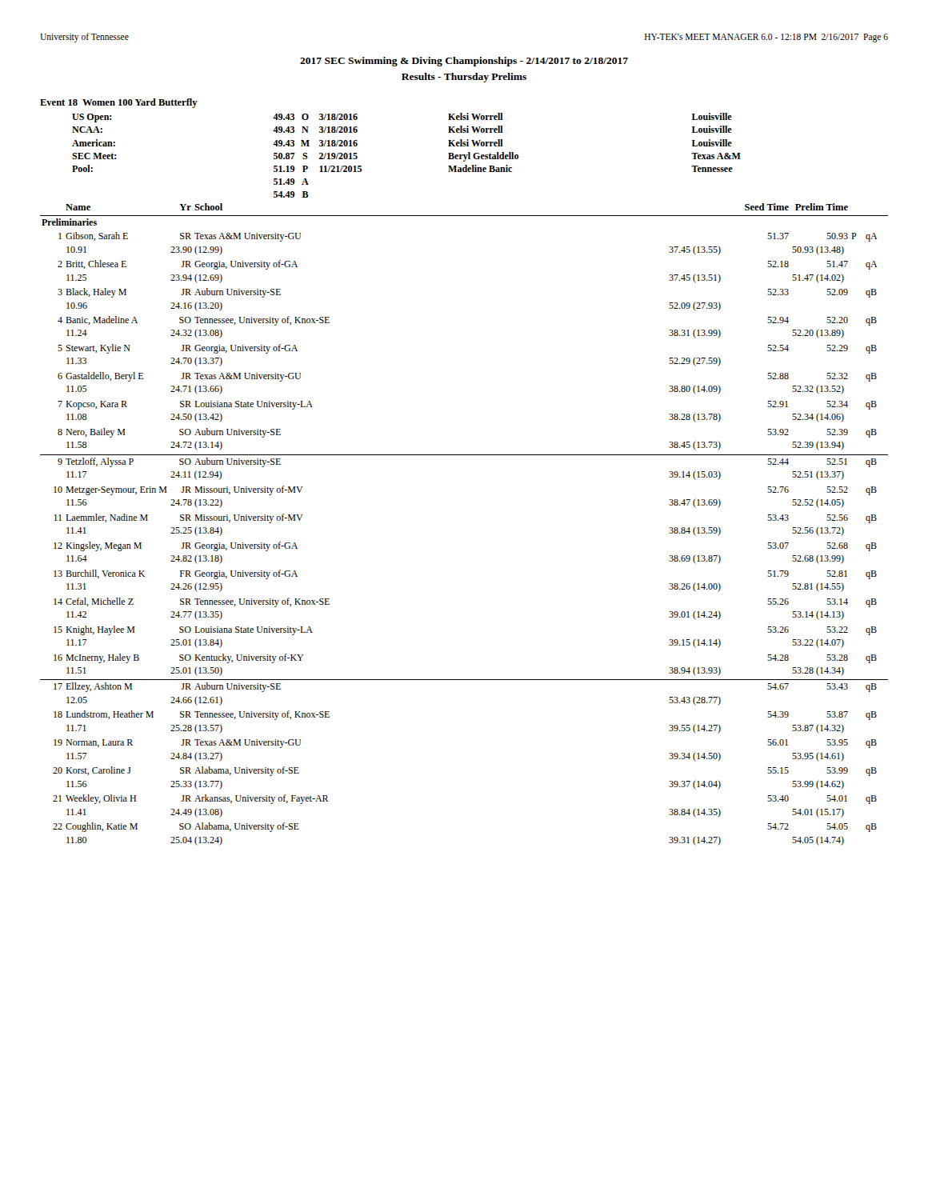University of Tennessee
HY-TEK's MEET MANAGER 6.0 - 12:18 PM 2/16/2017 Page 6
2017 SEC Swimming & Diving Championships - 2/14/2017 to 2/18/2017
Results - Thursday Prelims
Event 18 Women 100 Yard Butterfly
| US Open: | 49.43 | O | 3/18/2016 | Kelsi Worrell | Louisville |
| NCAA: | 49.43 | N | 3/18/2016 | Kelsi Worrell | Louisville |
| American: | 49.43 | M | 3/18/2016 | Kelsi Worrell | Louisville |
| SEC Meet: | 50.87 | S | 2/19/2015 | Beryl Gestaldello | Texas A&M |
| Pool: | 51.19 | P | 11/21/2015 | Madeline Banic | Tennessee |
| | 51.49 | A | | | |
| | 54.49 | B | | | |
| | Name | Yr | School | Seed Time | Prelim Time | | |
| Preliminaries |
| 1 | Gibson, Sarah E | SR | Texas A&M University-GU | 51.37 | 50.93 | P | qA |
| | 10.91 | 23.90 (12.99) | 37.45 (13.55) | 50.93 (13.48) |
| 2 | Britt, Chlesea E | JR | Georgia, University of-GA | 52.18 | 51.47 | | qA |
| | 11.25 | 23.94 (12.69) | 37.45 (13.51) | 51.47 (14.02) |
| 3 | Black, Haley M | JR | Auburn University-SE | 52.33 | 52.09 | | qB |
| | 10.96 | 24.16 (13.20) | 52.09 (27.93) | |
| 4 | Banic, Madeline A | SO | Tennessee, University of, Knox-SE | 52.94 | 52.20 | | qB |
| | 11.24 | 24.32 (13.08) | 38.31 (13.99) | 52.20 (13.89) |
| 5 | Stewart, Kylie N | JR | Georgia, University of-GA | 52.54 | 52.29 | | qB |
| | 11.33 | 24.70 (13.37) | 52.29 (27.59) | |
| 6 | Gastaldello, Beryl E | JR | Texas A&M University-GU | 52.88 | 52.32 | | qB |
| | 11.05 | 24.71 (13.66) | 38.80 (14.09) | 52.32 (13.52) |
| 7 | Kopcso, Kara R | SR | Louisiana State University-LA | 52.91 | 52.34 | | qB |
| | 11.08 | 24.50 (13.42) | 38.28 (13.78) | 52.34 (14.06) |
| 8 | Nero, Bailey M | SO | Auburn University-SE | 53.92 | 52.39 | | qB |
| | 11.58 | 24.72 (13.14) | 38.45 (13.73) | 52.39 (13.94) |
| 9 | Tetzloff, Alyssa P | SO | Auburn University-SE | 52.44 | 52.51 | | qB |
| | 11.17 | 24.11 (12.94) | 39.14 (15.03) | 52.51 (13.37) |
| 10 | Metzger-Seymour, Erin M | JR | Missouri, University of-MV | 52.76 | 52.52 | | qB |
| | 11.56 | 24.78 (13.22) | 38.47 (13.69) | 52.52 (14.05) |
| 11 | Laemmler, Nadine M | SR | Missouri, University of-MV | 53.43 | 52.56 | | qB |
| | 11.41 | 25.25 (13.84) | 38.84 (13.59) | 52.56 (13.72) |
| 12 | Kingsley, Megan M | JR | Georgia, University of-GA | 53.07 | 52.68 | | qB |
| | 11.64 | 24.82 (13.18) | 38.69 (13.87) | 52.68 (13.99) |
| 13 | Burchill, Veronica K | FR | Georgia, University of-GA | 51.79 | 52.81 | | qB |
| | 11.31 | 24.26 (12.95) | 38.26 (14.00) | 52.81 (14.55) |
| 14 | Cefal, Michelle Z | SR | Tennessee, University of, Knox-SE | 55.26 | 53.14 | | qB |
| | 11.42 | 24.77 (13.35) | 39.01 (14.24) | 53.14 (14.13) |
| 15 | Knight, Haylee M | SO | Louisiana State University-LA | 53.26 | 53.22 | | qB |
| | 11.17 | 25.01 (13.84) | 39.15 (14.14) | 53.22 (14.07) |
| 16 | McInerny, Haley B | SO | Kentucky, University of-KY | 54.28 | 53.28 | | qB |
| | 11.51 | 25.01 (13.50) | 38.94 (13.93) | 53.28 (14.34) |
| 17 | Ellzey, Ashton M | JR | Auburn University-SE | 54.67 | 53.43 | | qB |
| | 12.05 | 24.66 (12.61) | 53.43 (28.77) | |
| 18 | Lundstrom, Heather M | SR | Tennessee, University of, Knox-SE | 54.39 | 53.87 | | qB |
| | 11.71 | 25.28 (13.57) | 39.55 (14.27) | 53.87 (14.32) |
| 19 | Norman, Laura R | JR | Texas A&M University-GU | 56.01 | 53.95 | | qB |
| | 11.57 | 24.84 (13.27) | 39.34 (14.50) | 53.95 (14.61) |
| 20 | Korst, Caroline J | SR | Alabama, University of-SE | 55.15 | 53.99 | | qB |
| | 11.56 | 25.33 (13.77) | 39.37 (14.04) | 53.99 (14.62) |
| 21 | Weekley, Olivia H | JR | Arkansas, University of, Fayet-AR | 53.40 | 54.01 | | qB |
| | 11.41 | 24.49 (13.08) | 38.84 (14.35) | 54.01 (15.17) |
| 22 | Coughlin, Katie M | SO | Alabama, University of-SE | 54.72 | 54.05 | | qB |
| | 11.80 | 25.04 (13.24) | 39.31 (14.27) | 54.05 (14.74) |